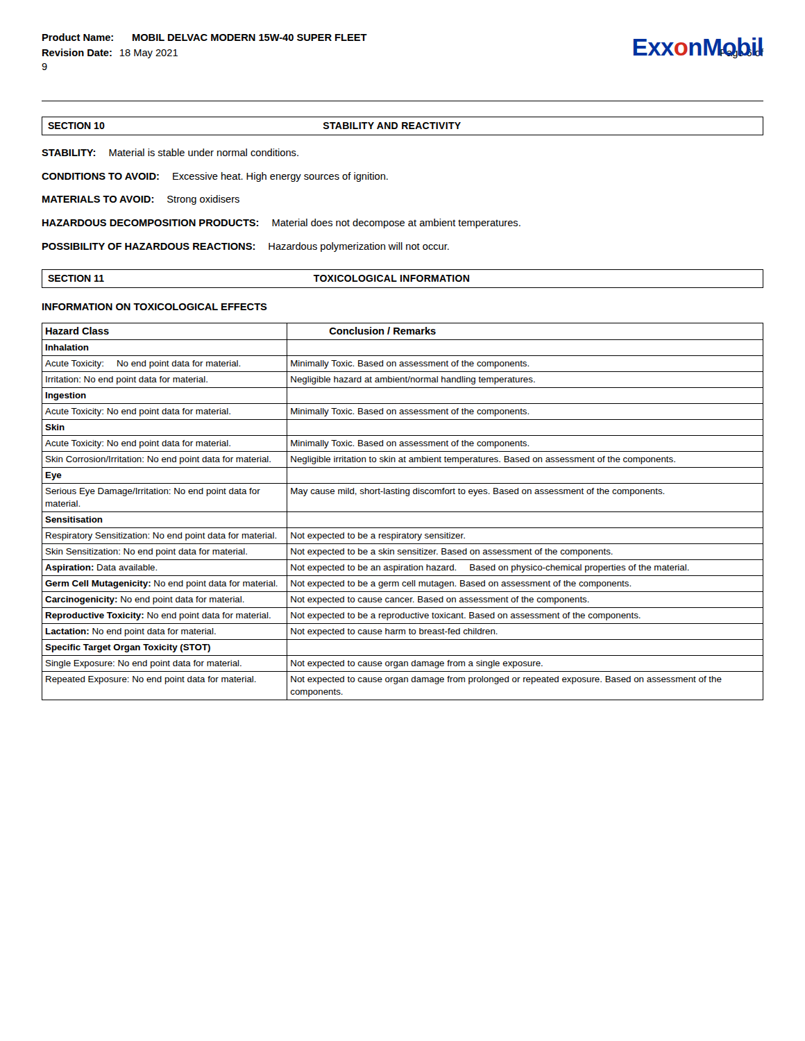Exx onMobil
Product Name: MOBIL DELVAC MODERN 15W-40 SUPER FLEET
Revision Date:18 May 2021
Page 6 of
9
SECTION 10
STABILITY AND REACTIVITY
STABILITY: Material is stable under normal conditions.
CONDITIONS TO AVOID: Excessive heat. High energy sources of ignition.
MATERIALS TO AVOID: Strong oxidisers
HAZARDOUS DECOMPOSITION PRODUCTS: Material does not decompose at ambient temperatures.
POSSIBILITY OF HAZARDOUS REACTIONS: Hazardous polymerization will not occur.
SECTION 11
TOXICOLOGICAL INFORMATION
INFORMATION ON TOXICOLOGICAL EFFECTS
| Hazard Class | Conclusion / Remarks |
| --- | --- |
| Inhalation | |
| Acute Toxicity: No end point data for material. | Minimally Toxic. Based on assessment of the components. |
| Irritation: No end point data for material. | Negligible hazard at ambient/normal handling temperatures. |
| Ingestion | |
| Acute Toxicity: No end point data for material. | Minimally Toxic. Based on assessment of the components. |
| Skin | |
| Acute Toxicity: No end point data for material. | Minimally Toxic. Based on assessment of the components. |
| Skin Corrosion/Irritation: No end point data for material. | Negligible irritation to skin at ambient temperatures. Based on assessment of the components. |
| Eye | |
| Serious Eye Damage/Irritation: No end point data for material. | May cause mild, short-lasting discomfort to eyes. Based on assessment of the components. |
| Sensitisation | |
| Respiratory Sensitization: No end point data for material. | Not expected to be a respiratory sensitizer. |
| Skin Sensitization: No end point data for material. | Not expected to be a skin sensitizer. Based on assessment of the components. |
| Aspiration: Data available. | Not expected to be an aspiration hazard. Based on physico-chemical properties of the material. |
| Germ Cell Mutagenicity: No end point data for material. | Not expected to be a germ cell mutagen. Based on assessment of the components. |
| Carcinogenicity: No end point data for material. | Not expected to cause cancer. Based on assessment of the components. |
| Reproductive Toxicity: No end point data for material. | Not expected to be a reproductive toxicant. Based on assessment of the components. |
| Lactation: No end point data for material. | Not expected to cause harm to breast-fed children. |
| Specific Target Organ Toxicity (STOT) | |
| Single Exposure: No end point data for material. | Not expected to cause organ damage from a single exposure. |
| Repeated Exposure: No end point data for material. | Not expected to cause organ damage from prolonged or repeated exposure. Based on assessment of the components. |